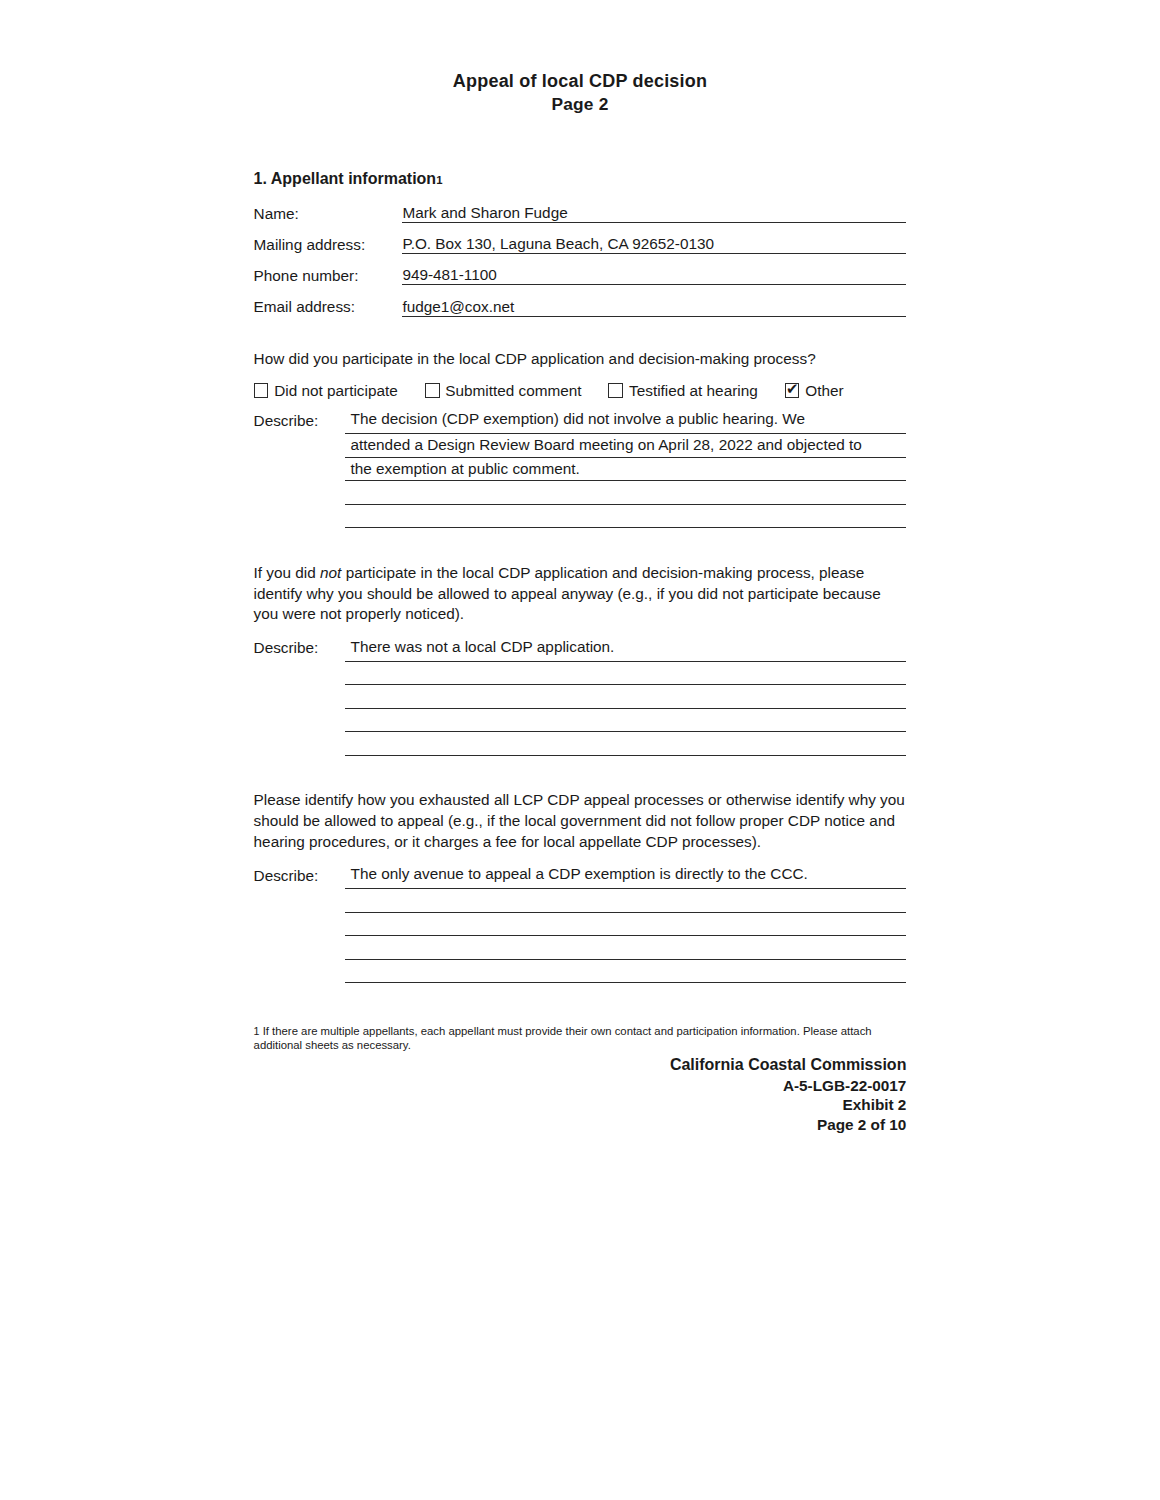Appeal of local CDP decision Page 2
1. Appellant information1
| Name: | Mark and Sharon Fudge |
| Mailing address: | P.O. Box 130, Laguna Beach, CA 92652-0130 |
| Phone number: | 949-481-1100 |
| Email address: | fudge1@cox.net |
How did you participate in the local CDP application and decision-making process?
Did not participate Submitted comment Testified at hearing Other
Describe:
The decision (CDP exemption) did not involve a public hearing. We
attended a Design Review Board meeting on April 28, 2022 and objected to
the exemption at public comment.
If you did not participate in the local CDP application and decision-making process, please identify why you should be allowed to appeal anyway (e.g., if you did not participate because you were not properly noticed).
Describe:
There was not a local CDP application.
Please identify how you exhausted all LCP CDP appeal processes or otherwise identify why you should be allowed to appeal (e.g., if the local government did not follow proper CDP notice and hearing procedures, or it charges a fee for local appellate CDP processes).
Describe:
The only avenue to appeal a CDP exemption is directly to the CCC.
· ·
1 If there are multiple appellants, each appellant must provide their own contact and participation information. Please attach additional sheets as necessary.
California Coastal Commission
A-5-LGB-22-0017
Exhibit 2
Page 2 of 10